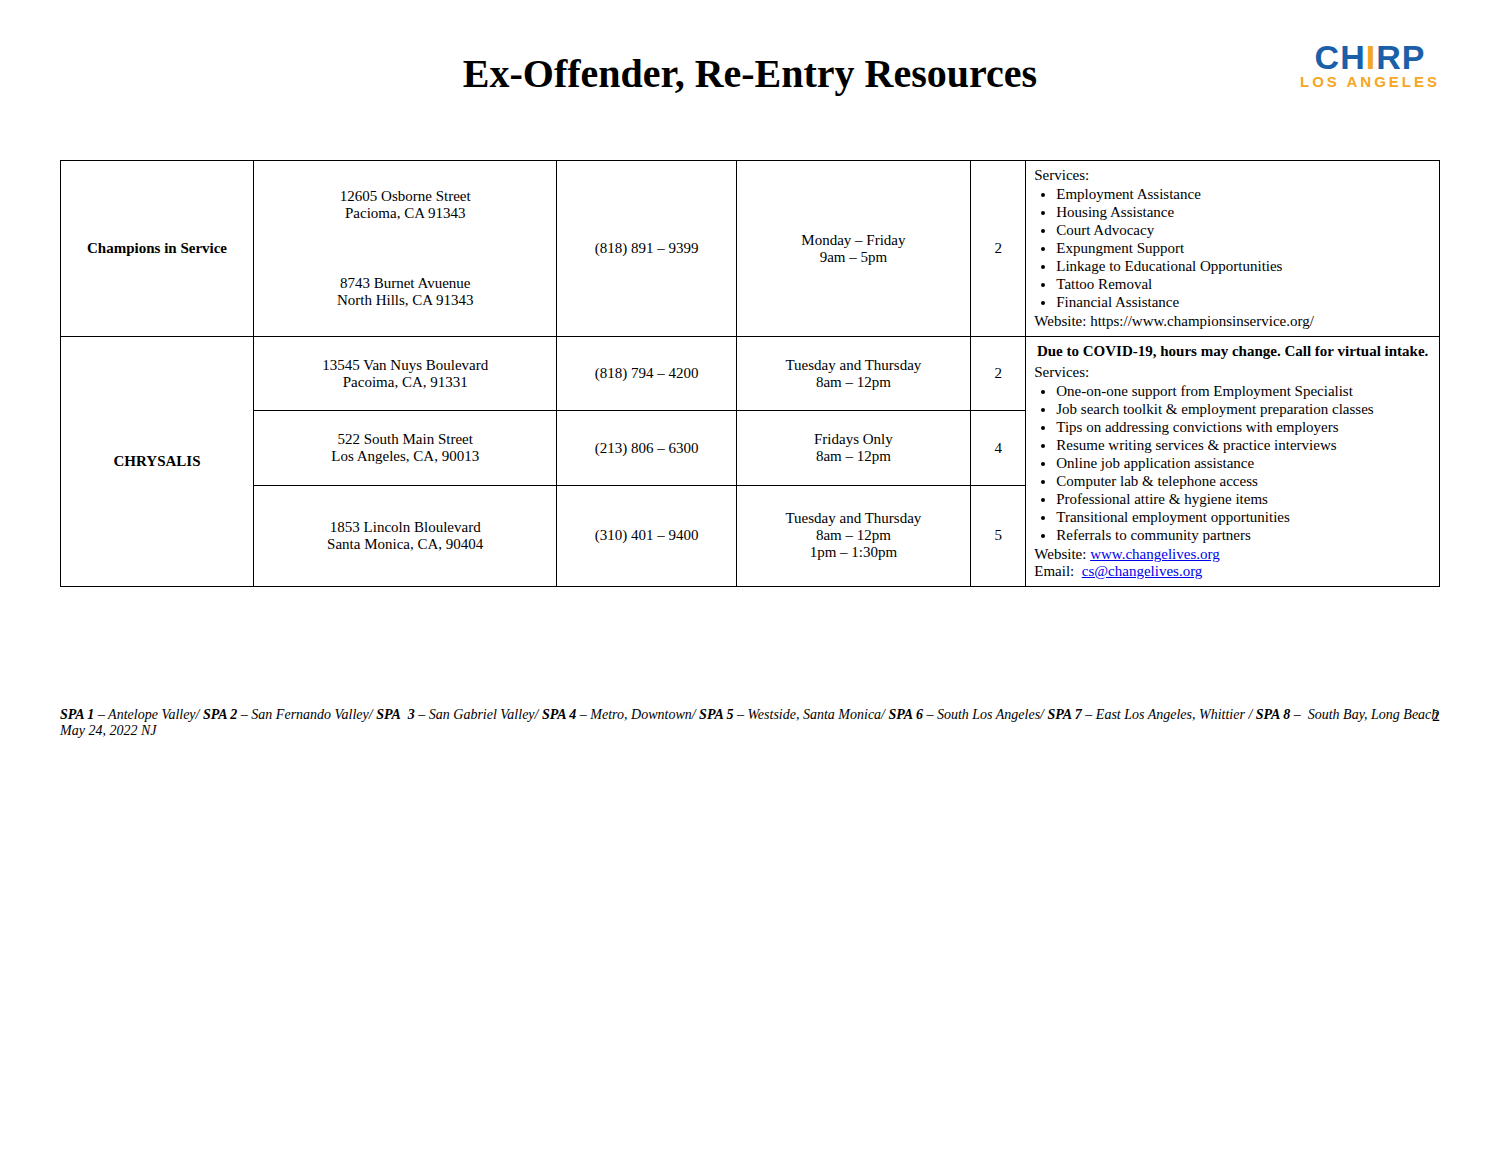Ex-Offender, Re-Entry Resources
CHIRP
LOS ANGELES
| Champions in Service | 12605 Osborne Street Pacioma, CA 91343 | (818) 891 – 9399 | Monday – Friday 9am – 5pm | 2 | Services: Employment Assistance Housing Assistance Court Advocacy Expungment Support Linkage to Educational Opportunities Tattoo Removal Financial Assistance Website: https://www.championsinservice.org/ |
| 8743 Burnet Avuenue North Hills, CA 91343 |
| CHRYSALIS | 13545 Van Nuys Boulevard Pacoima, CA, 91331 | (818) 794 – 4200 | Tuesday and Thursday 8am – 12pm | 2 | Due to COVID-19, hours may change. Call for virtual intake. Services: One-on-one support from Employment Specialist Job search toolkit & employment preparation classes Tips on addressing convictions with employers Resume writing services & practice interviews Online job application assistance Computer lab & telephone access Professional attire & hygiene items Transitional employment opportunities Referrals to community partners Website: www.changelives.org Email: cs@changelives.org |
| 522 South Main Street Los Angeles, CA, 90013 | (213) 806 – 6300 | Fridays Only 8am – 12pm | 4 |
| 1853 Lincoln Bloulevard Santa Monica, CA, 90404 | (310) 401 – 9400 | Tuesday and Thursday 8am – 12pm 1pm – 1:30pm | 5 |
2 SPA 1 – Antelope Valley/ SPA 2 – San Fernando Valley/ SPA 3 – San Gabriel Valley/ SPA 4 – Metro, Downtown/ SPA 5 – Westside, Santa Monica/ SPA 6 – South Los Angeles/ SPA 7 – East Los Angeles, Whittier / SPA 8 – South Bay, Long Beach
May 24, 2022 NJ